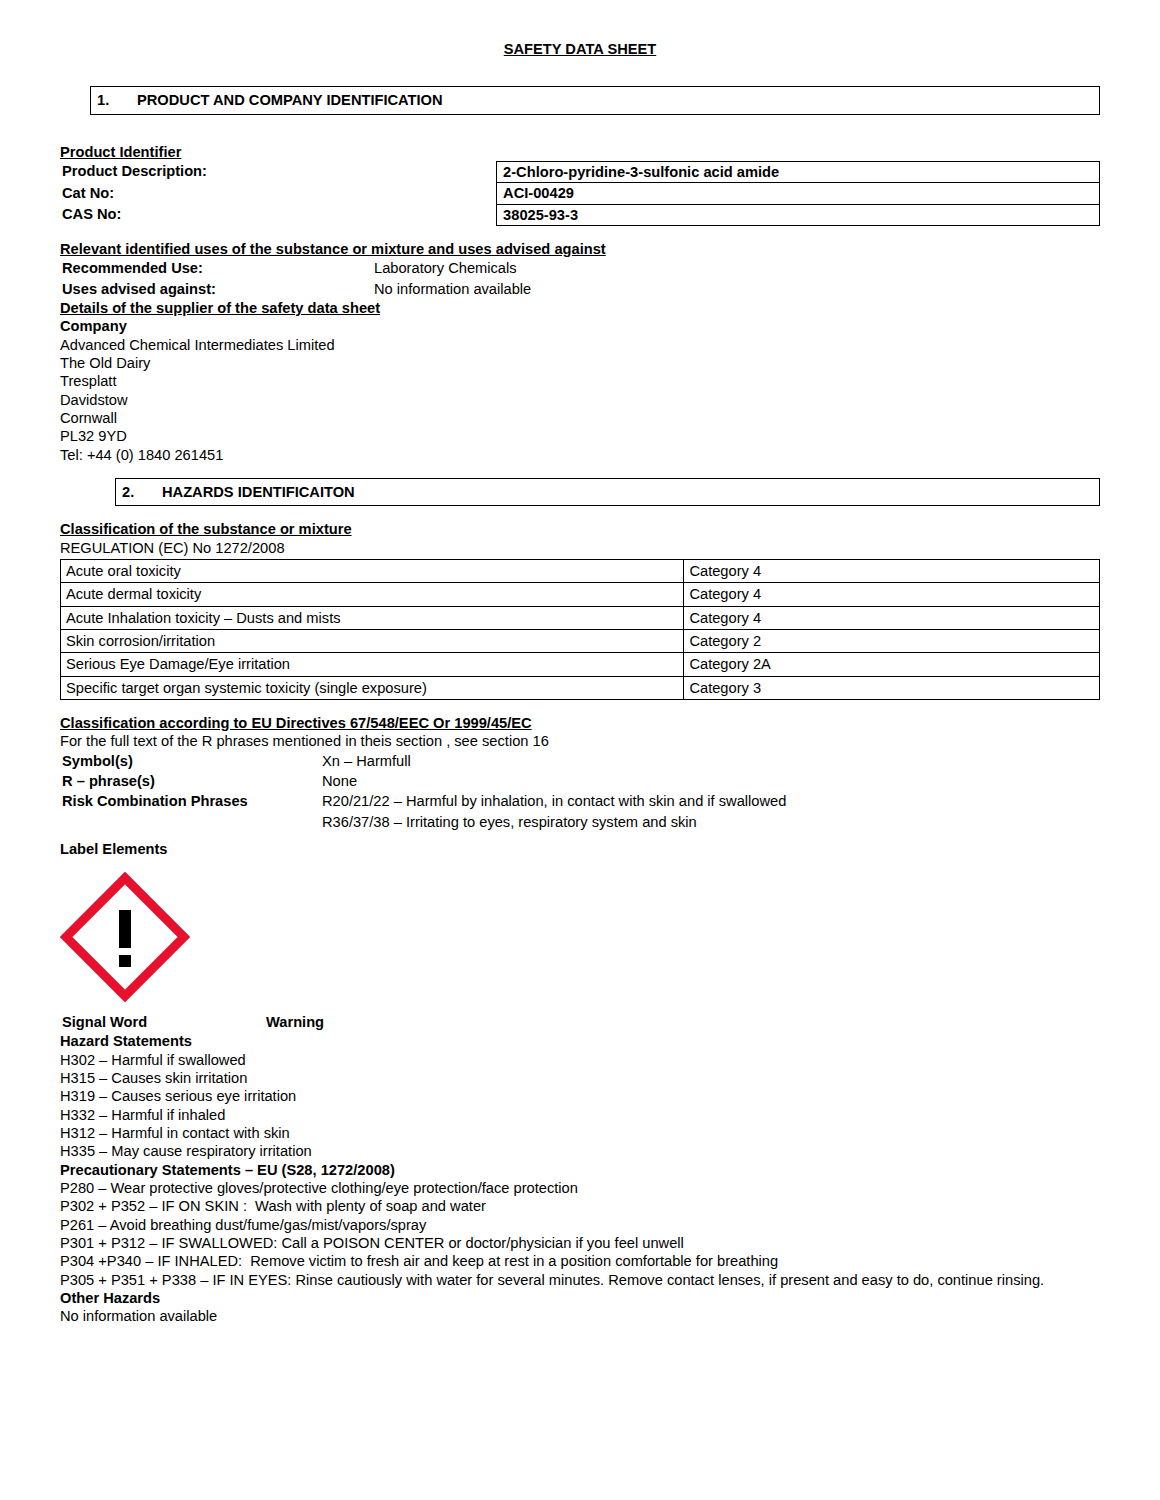SAFETY DATA SHEET
1. PRODUCT AND COMPANY IDENTIFICATION
Product Identifier
| Product Description: | 2-Chloro-pyridine-3-sulfonic acid amide |
| Cat No: | ACI-00429 |
| CAS No: | 38025-93-3 |
Relevant identified uses of the substance or mixture and uses advised against
| Recommended Use: | Laboratory Chemicals |
| Uses advised against: | No information available |
Details of the supplier of the safety data sheet
Company
Advanced Chemical Intermediates Limited
The Old Dairy
Tresplatt
Davidstow
Cornwall
PL32 9YD
Tel: +44 (0) 1840 261451
2. HAZARDS IDENTIFICAITON
Classification of the substance or mixture
REGULATION (EC) No 1272/2008
| Acute oral toxicity | Category 4 |
| Acute dermal toxicity | Category 4 |
| Acute Inhalation toxicity – Dusts and mists | Category 4 |
| Skin corrosion/irritation | Category 2 |
| Serious Eye Damage/Eye irritation | Category 2A |
| Specific target organ systemic toxicity (single exposure) | Category 3 |
Classification according to EU Directives 67/548/EEC Or 1999/45/EC
For the full text of the R phrases mentioned in theis section , see section 16
| Symbol(s) | Xn – Harmfull |
| R – phrase(s) | None |
| Risk Combination Phrases | R20/21/22 – Harmful by inhalation, in contact with skin and if swallowed |
| | R36/37/38 – Irritating to eyes, respiratory system and skin |
Label Elements
| Signal Word | Warning |
Hazard Statements
H302 – Harmful if swallowed
H315 – Causes skin irritation
H319 – Causes serious eye irritation
H332 – Harmful if inhaled
H312 – Harmful in contact with skin
H335 – May cause respiratory irritation
Precautionary Statements – EU (S28, 1272/2008)
P280 – Wear protective gloves/protective clothing/eye protection/face protection
P302 + P352 – IF ON SKIN : Wash with plenty of soap and water
P261 – Avoid breathing dust/fume/gas/mist/vapors/spray
P301 + P312 – IF SWALLOWED: Call a POISON CENTER or doctor/physician if you feel unwell
P304 +P340 – IF INHALED: Remove victim to fresh air and keep at rest in a position comfortable for breathing
P305 + P351 + P338 – IF IN EYES: Rinse cautiously with water for several minutes. Remove contact lenses, if present and easy to do, continue rinsing.
Other Hazards
No information available